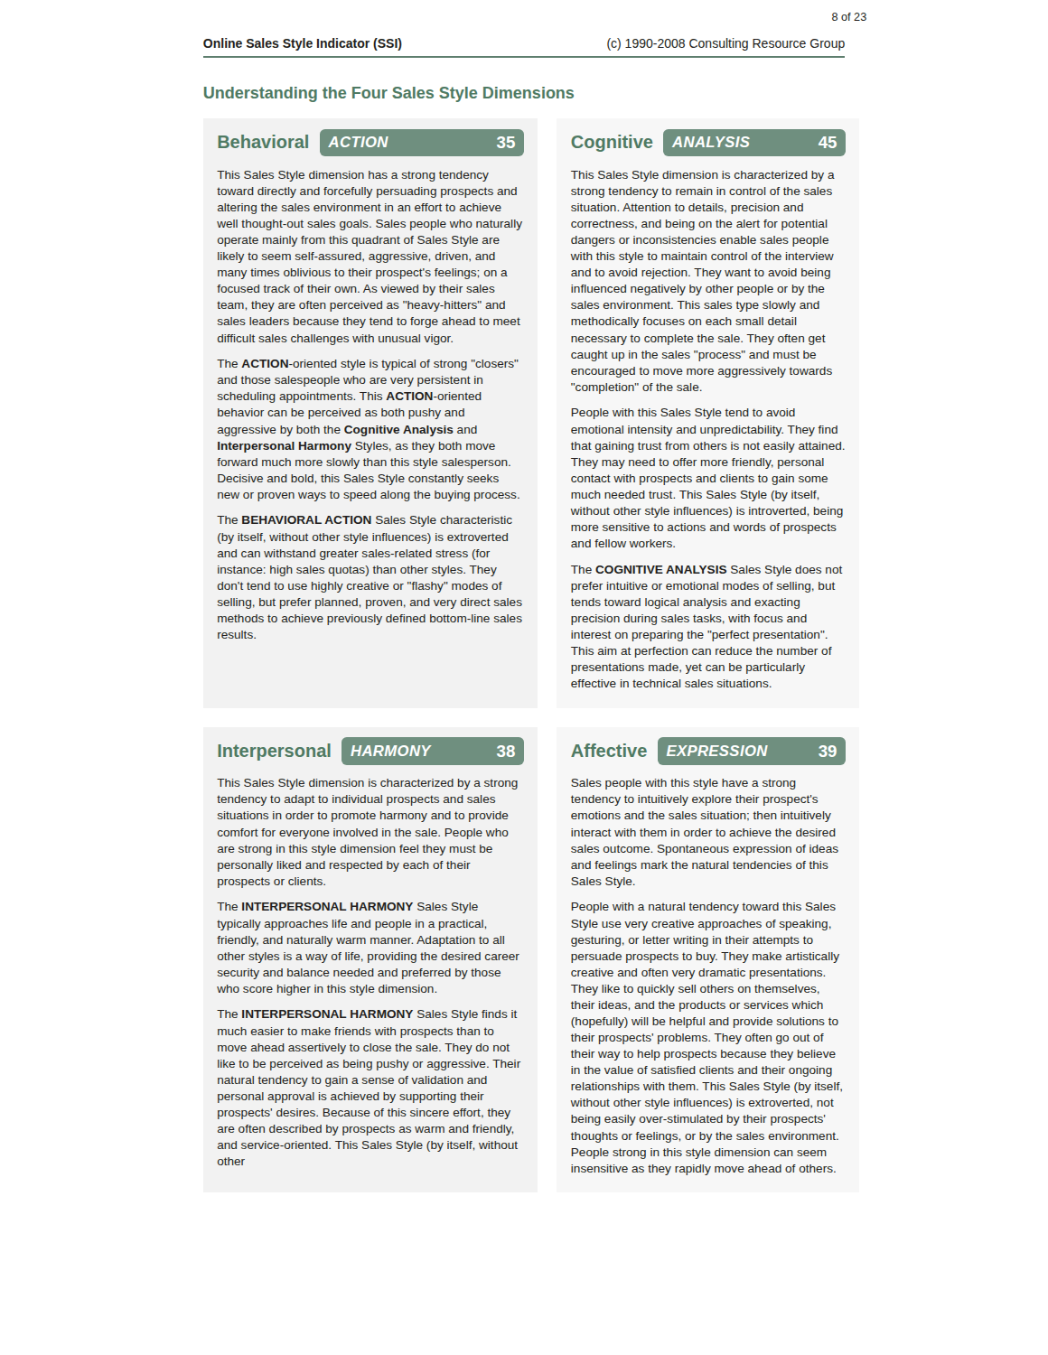8 of 23
Online Sales Style Indicator (SSI) (c) 1990-2008 Consulting Resource Group
Understanding the Four Sales Style Dimensions
Behavioral ACTION 35
This Sales Style dimension has a strong tendency toward directly and forcefully persuading prospects and altering the sales environment in an effort to achieve well thought-out sales goals. Sales people who naturally operate mainly from this quadrant of Sales Style are likely to seem self-assured, aggressive, driven, and many times oblivious to their prospect's feelings; on a focused track of their own. As viewed by their sales team, they are often perceived as "heavy-hitters" and sales leaders because they tend to forge ahead to meet difficult sales challenges with unusual vigor.
The ACTION-oriented style is typical of strong "closers" and those salespeople who are very persistent in scheduling appointments. This ACTION-oriented behavior can be perceived as both pushy and aggressive by both the Cognitive Analysis and Interpersonal Harmony Styles, as they both move forward much more slowly than this style salesperson. Decisive and bold, this Sales Style constantly seeks new or proven ways to speed along the buying process.
The BEHAVIORAL ACTION Sales Style characteristic (by itself, without other style influences) is extroverted and can withstand greater sales-related stress (for instance: high sales quotas) than other styles. They don't tend to use highly creative or "flashy" modes of selling, but prefer planned, proven, and very direct sales methods to achieve previously defined bottom-line sales results.
Cognitive ANALYSIS 45
This Sales Style dimension is characterized by a strong tendency to remain in control of the sales situation. Attention to details, precision and correctness, and being on the alert for potential dangers or inconsistencies enable sales people with this style to maintain control of the interview and to avoid rejection. They want to avoid being influenced negatively by other people or by the sales environment. This sales type slowly and methodically focuses on each small detail necessary to complete the sale. They often get caught up in the sales "process" and must be encouraged to move more aggressively towards "completion" of the sale.
People with this Sales Style tend to avoid emotional intensity and unpredictability. They find that gaining trust from others is not easily attained. They may need to offer more friendly, personal contact with prospects and clients to gain some much needed trust. This Sales Style (by itself, without other style influences) is introverted, being more sensitive to actions and words of prospects and fellow workers.
The COGNITIVE ANALYSIS Sales Style does not prefer intuitive or emotional modes of selling, but tends toward logical analysis and exacting precision during sales tasks, with focus and interest on preparing the "perfect presentation". This aim at perfection can reduce the number of presentations made, yet can be particularly effective in technical sales situations.
Interpersonal HARMONY 38
This Sales Style dimension is characterized by a strong tendency to adapt to individual prospects and sales situations in order to promote harmony and to provide comfort for everyone involved in the sale. People who are strong in this style dimension feel they must be personally liked and respected by each of their prospects or clients.
The INTERPERSONAL HARMONY Sales Style typically approaches life and people in a practical, friendly, and naturally warm manner. Adaptation to all other styles is a way of life, providing the desired career security and balance needed and preferred by those who score higher in this style dimension.
The INTERPERSONAL HARMONY Sales Style finds it much easier to make friends with prospects than to move ahead assertively to close the sale. They do not like to be perceived as being pushy or aggressive. Their natural tendency to gain a sense of validation and personal approval is achieved by supporting their prospects' desires. Because of this sincere effort, they are often described by prospects as warm and friendly, and service-oriented. This Sales Style (by itself, without other
Affective EXPRESSION 39
Sales people with this style have a strong tendency to intuitively explore their prospect's emotions and the sales situation; then intuitively interact with them in order to achieve the desired sales outcome. Spontaneous expression of ideas and feelings mark the natural tendencies of this Sales Style.
People with a natural tendency toward this Sales Style use very creative approaches of speaking, gesturing, or letter writing in their attempts to persuade prospects to buy. They make artistically creative and often very dramatic presentations. They like to quickly sell others on themselves, their ideas, and the products or services which (hopefully) will be helpful and provide solutions to their prospects' problems. They often go out of their way to help prospects because they believe in the value of satisfied clients and their ongoing relationships with them. This Sales Style (by itself, without other style influences) is extroverted, not being easily over-stimulated by their prospects' thoughts or feelings, or by the sales environment. People strong in this style dimension can seem insensitive as they rapidly move ahead of others.